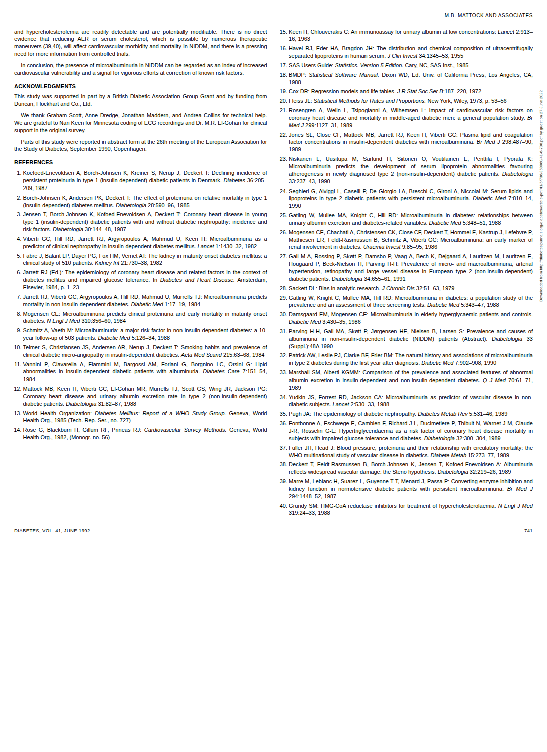M.B. MATTOCK AND ASSOCIATES
Downloaded from http://diabetesjournals.org/diabetes/article-pdf/41/6/736/359060/41-6-736.pdf by guest on 27 June 2022
and hypercholesterolemia are readily detectable and are potentially modifiable. There is no direct evidence that reducing AER or serum cholesterol, which is possible by numerous therapeutic maneuvers (39,40), will affect cardiovascular morbidity and mortality in NIDDM, and there is a pressing need for more information from controlled trials.
In conclusion, the presence of microalbuminuria in NIDDM can be regarded as an index of increased cardiovascular vulnerability and a signal for vigorous efforts at correction of known risk factors.
ACKNOWLEDGMENTS
This study was supported in part by a British Diabetic Association Group Grant and by funding from Duncan, Flockhart and Co., Ltd.
We thank Graham Scott, Anne Dredge, Jonathan Maddern, and Andrea Collins for technical help. We are grateful to Nan Keen for Minnesota coding of ECG recordings and Dr. M.R. El-Gohari for clinical support in the original survey.
Parts of this study were reported in abstract form at the 26th meeting of the European Association for the Study of Diabetes, September 1990, Copenhagen.
REFERENCES
Koefoed-Enevoldsen A, Borch-Johnsen K, Kreiner S, Nerup J, Deckert T: Declining incidence of persistent proteinuria in type 1 (insulin-dependent) diabetic patients in Denmark. Diabetes 36:205–209, 1987
Borch-Johnsen K, Andersen PK, Deckert T: The effect of proteinuria on relative mortality in type 1 (insulin-dependent) diabetes mellitus. Diabetologia 28:590–96, 1985
Jensen T, Borch-Johnsen K, Kofoed-Enevoldsen A, Deckert T: Coronary heart disease in young type 1 (insulin-dependent) diabetic patients with and without diabetic nephropathy: incidence and risk factors. Diabetologia 30:144–48, 1987
Viberti GC, Hill RD, Jarrett RJ, Argyropoulos A, Mahmud U, Keen H: Microalbuminuria as a predictor of clinical nephropathy in insulin-dependent diabetes mellitus. Lancet 1:1430–32, 1982
Fabre J, Balant LP, Dayer PG, Fox HM, Vernet AT: The kidney in maturity onset diabetes mellitus: a clinical study of 510 patients. Kidney Int 21:730–38, 1982
Jarrett RJ (Ed.): The epidemiology of coronary heart disease and related factors in the context of diabetes mellitus and impaired glucose tolerance. In Diabetes and Heart Disease. Amsterdam, Elsevier, 1984, p. 1–23
Jarrett RJ, Viberti GC, Argyropoulos A, Hill RD, Mahmud U, Murrells TJ: Microalbuminuria predicts mortality in non-insulin-dependent diabetes. Diabetic Med 1:17–19, 1984
Mogensen CE: Microalbuminuria predicts clinical proteinuria and early mortality in maturity onset diabetes. N Engl J Med 310:356–60, 1984
Schmitz A, Vaeth M: Microalbuminuria: a major risk factor in non-insulin-dependent diabetes: a 10-year follow-up of 503 patients. Diabetic Med 5:126–34, 1988
Telmer S, Christiansen JS, Andersen AR, Nerup J, Deckert T: Smoking habits and prevalence of clinical diabetic micro-angiopathy in insulin-dependent diabetics. Acta Med Scand 215:63–68, 1984
Vannini P, Ciavarella A, Flammini M, Bargossi AM, Forlani G, Borgnino LC, Orsini G: Lipid abnormalities in insulin-dependent diabetic patients with albuminuria. Diabetes Care 7:151–54, 1984
Mattock MB, Keen H, Viberti GC, El-Gohari MR, Murrells TJ, Scott GS, Wing JR, Jackson PG: Coronary heart disease and urinary albumin excretion rate in type 2 (non-insulin-dependent) diabetic patients. Diabetologia 31:82–87, 1988
World Health Organization: Diabetes Mellitus: Report of a WHO Study Group. Geneva, World Health Org., 1985 (Tech. Rep. Ser., no. 727)
Rose G, Blackburn H, Gillum RF, Prineas RJ: Cardiovascular Survey Methods. Geneva, World Health Org., 1982, (Monogr. no. 56)
Keen H, Chlouverakis C: An immunoassay for urinary albumin at low concentrations: Lancet 2:913–16, 1963
Havel RJ, Eder HA, Bragdon JH: The distribution and chemical composition of ultracentrifugally separated lipoproteins in human serum. J Clin Invest 34:1345–53, 1955
SAS Users Guide: Statistics. Version 5 Edition. Cary, NC, SAS Inst., 1985
BMDP: Statistical Software Manual. Dixon WD, Ed. Univ. of California Press, Los Angeles, CA, 1988
Cox DR: Regression models and life tables. J R Stat Soc Ser B:187–220, 1972
Fleiss JL: Statistical Methods for Rates and Proportions. New York, Wiley, 1973, p. 53–56
Rosengren A, Welin L, Tsipogianni A, Wilhemsen L: Impact of cardiovascular risk factors on coronary heart disease and mortality in middle-aged diabetic men: a general population study. Br Med J 299:1127–31, 1989
Jones SL, Close CF, Mattock MB, Jarrett RJ, Keen H, Viberti GC: Plasma lipid and coagulation factor concentrations in insulin-dependent diabetics with microalbuminuria. Br Med J 298:487–90, 1989
Niskanen L, Uusitupa M, Sarlund H, Siitonen O, Voutilainen E, Penttila I, Pyörälä K: Microalbuminuria predicts the development of serum lipoprotein abnormalities favouring atherogenesis in newly diagnosed type 2 (non-insulin-dependent) diabetic patients. Diabetologia 33:237–43, 1990
Seghieri G, Alviggi L, Caselli P, De Giorgio LA, Breschi C, Gironi A, Niccolai M: Serum lipids and lipoproteins in type 2 diabetic patients with persistent microalbuminuria. Diabetic Med 7:810–14, 1990
Gatling W, Mullee MA, Knight C, Hill RD: Microalbuminuria in diabetes: relationships between urinary albumin excretion and diabetes-related variables. Diabetic Med 5:348–51, 1988
Mogensen CE, Chachati A, Christensen CK, Close CF, Deckert T, Hommel E, Kastrup J, Lefebvre P, Mathiesen ER, Feldt-Rasmussen B, Schmitz A, Viberti GC: Microalbuminuria: an early marker of renal involvement in diabetes. Uraemia Invest 9:85–95, 1986
Gall M-A, Rossing P, Skøtt P, Damsbo P, Vaag A, Bech K, Dejgaard A, Lauritzen M, Lauritzen E, Hougaard P, Beck-Nielson H, Parving H-H: Prevalence of micro- and macroalbuminuria, arterial hypertension, retinopathy and large vessel disease in European type 2 (non-insulin-dependent) diabetic patients. Diabetologia 34:655–61, 1991
Sackett DL: Bias in analytic research. J Chronic Dis 32:51–63, 1979
Gatling W, Knight C, Mullee MA, Hill RD: Microalbuminuria in diabetes: a population study of the prevalence and an assessment of three screening tests. Diabetic Med 5:343–47, 1988
Damsgaard EM, Mogensen CE: Microalbuminuria in elderly hyperglycaemic patients and controls. Diabetic Med 3:430–35, 1986
Parving H-H, Gall MA, Skøtt P, Jørgensen HE, Nielsen B, Larsen S: Prevalence and causes of albuminuria in non-insulin-dependent diabetic (NIDDM) patients (Abstract). Diabetologia 33 (Suppl.):48A 1990
Patrick AW, Leslie PJ, Clarke BF, Frier BM: The natural history and associations of microalbuminuria in type 2 diabetes during the first year after diagnosis. Diabetic Med 7:902–908, 1990
Marshall SM, Alberti KGMM: Comparison of the prevalence and associated features of abnormal albumin excretion in insulin-dependent and non-insulin-dependent diabetes. Q J Med 70:61–71, 1989
Yudkin JS, Forrest RD, Jackson CA: Microalbuminuria as predictor of vascular disease in non-diabetic subjects. Lancet 2:530–33, 1988
Pugh JA: The epidemiology of diabetic nephropathy. Diabetes Metab Rev 5:531–46, 1989
Fontbonne A, Eschwege E, Cambien F, Richard J-L, Ducimetiere P, Thibult N, Warnet J-M, Claude J-R, Rosselin G-E: Hypertriglyceridaemia as a risk factor of coronary heart disease mortality in subjects with impaired glucose tolerance and diabetes. Diabetologia 32:300–304, 1989
Fuller JH, Head J: Blood pressure, proteinuria and their relationship with circulatory mortality: the WHO multinational study of vascular disease in diabetics. Diabete Metab 15:273–77, 1989
Deckert T, Feldt-Rasmussen B, Borch-Johnsen K, Jensen T, Kofoed-Enevoldsen A: Albuminuria reflects widespread vascular damage: the Steno hypothesis. Diabetologia 32:219–26, 1989
Marre M, Leblanc H, Suarez L, Guyenne T-T, Menard J, Passa P: Converting enzyme inhibition and kidney function in normotensive diabetic patients with persistent microalbuminuria. Br Med J 294:1448–52, 1987
Grundy SM: HMG-CoA reductase inhibitors for treatment of hypercholesterolaemia. N Engl J Med 319:24–33, 1988
DIABETES, VOL. 41, JUNE 1992 741